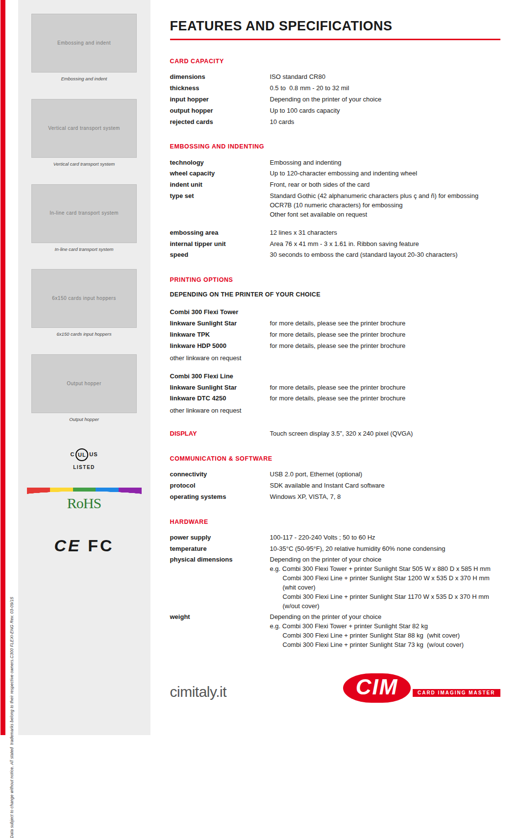Data subject to change without notice. All stated trademarks belong to their respective owners.C300 FLEXI-ENG Rev. 03-09/15
Embossing and indent
Embossing and indent
Vertical card transport system
Vertical card transport system
In-line card transport system
In-line card transport system
6x150 cards input hoppers
6x150 cards input hoppers
Output hopper
Output hopper
CULUS
LISTED
RoHS
CE FC
FEATURES AND SPECIFICATIONS
Card capacity
| dimensions | ISO standard CR80 |
| thickness | 0.5 to 0.8 mm - 20 to 32 mil |
| input hopper | Depending on the printer of your choice |
| output hopper | Up to 100 cards capacity |
| rejected cards | 10 cards |
Embossing and indenting
| technology | Embossing and indenting |
| wheel capacity | Up to 120-character embossing and indenting wheel |
| indent unit | Front, rear or both sides of the card |
| type set | Standard Gothic (42 alphanumeric characters plus ç and ñ) for embossing OCR7B (10 numeric characters) for embossing Other font set available on request |
| embossing area | 12 lines x 31 characters |
| internal tipper unit | Area 76 x 41 mm - 3 x 1.61 in. Ribbon saving feature |
| speed | 30 seconds to emboss the card (standard layout 20-30 characters) |
Printing options
Depending on the printer of your choice
Combi 300 Flexi Tower
| linkware Sunlight Star | for more details, please see the printer brochure |
| linkware TPK | for more details, please see the printer brochure |
| linkware HDP 5000 | for more details, please see the printer brochure |
other linkware on request
Combi 300 Flexi Line
| linkware Sunlight Star | for more details, please see the printer brochure |
| linkware DTC 4250 | for more details, please see the printer brochure |
other linkware on request
| DISPLAY | Touch screen display 3.5”, 320 x 240 pixel (QVGA) |
Communication & software
| connectivity | USB 2.0 port, Ethernet (optional) |
| protocol | SDK available and Instant Card software |
| operating systems | Windows XP, VISTA, 7, 8 |
Hardware
| power supply | 100-117 - 220-240 Volts ; 50 to 60 Hz |
| temperature | 10-35°C (50-95°F), 20 relative humidity 60% none condensing |
| physical dimensions | Depending on the printer of your choice e.g. Combi 300 Flexi Tower + printer Sunlight Star 505 W x 880 D x 585 H mm Combi 300 Flexi Line + printer Sunlight Star 1200 W x 535 D x 370 H mm (whit cover) Combi 300 Flexi Line + printer Sunlight Star 1170 W x 535 D x 370 H mm (w/out cover) |
| weight | Depending on the printer of your choice e.g. Combi 300 Flexi Tower + printer Sunlight Star 82 kg Combi 300 Flexi Line + printer Sunlight Star 88 kg (whit cover) Combi 300 Flexi Line + printer Sunlight Star 73 kg (w/out cover) |
cimitaly.it
CIM
CARD IMAGING MASTER